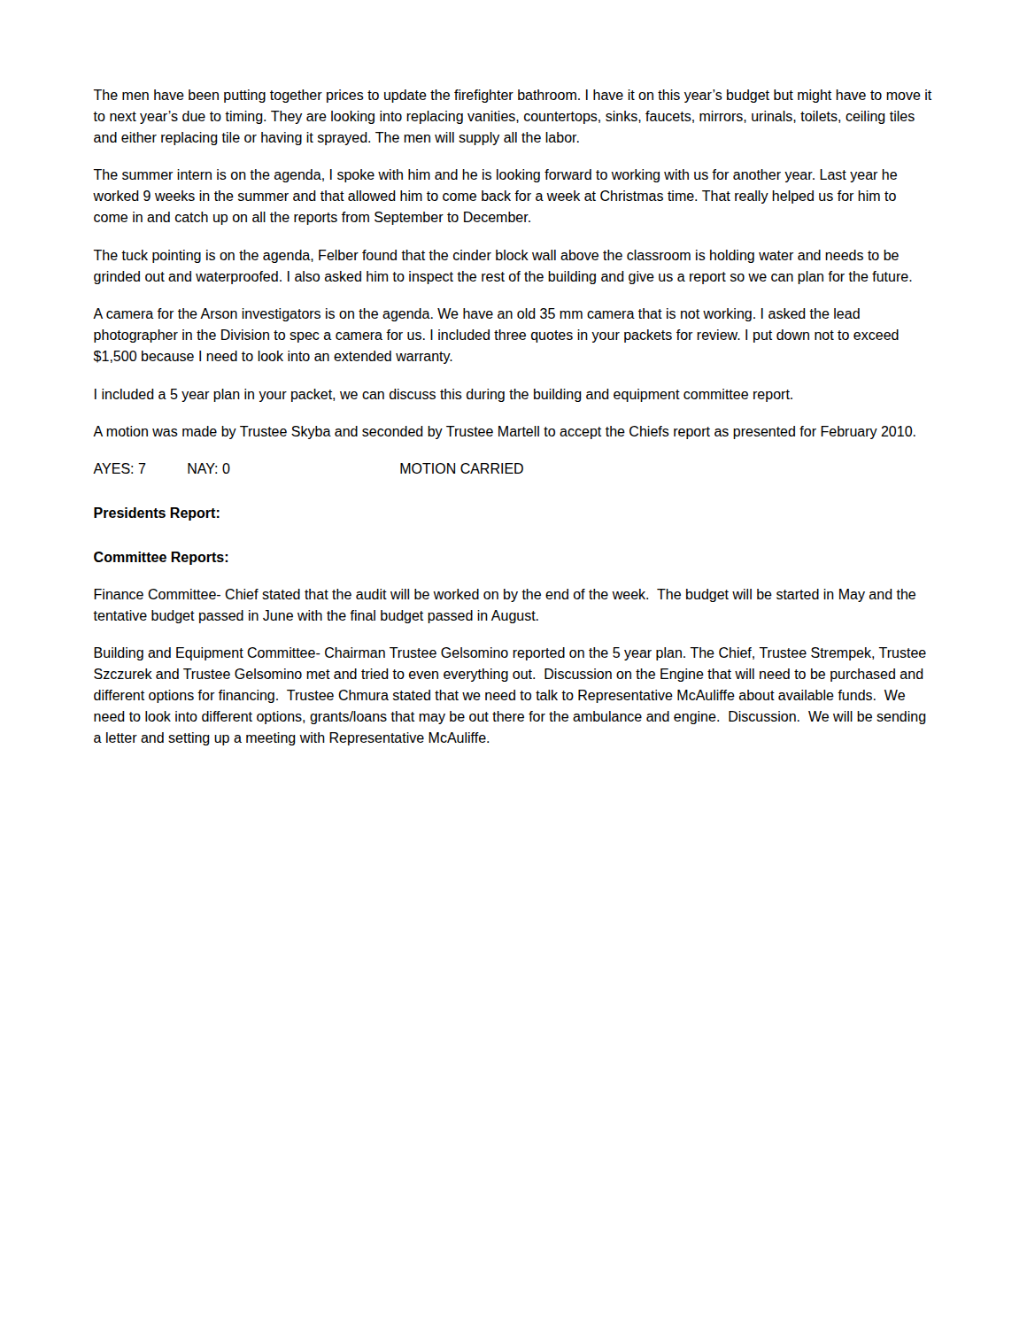The men have been putting together prices to update the firefighter bathroom. I have it on this year’s budget but might have to move it to next year’s due to timing. They are looking into replacing vanities, countertops, sinks, faucets, mirrors, urinals, toilets, ceiling tiles and either replacing tile or having it sprayed. The men will supply all the labor.
The summer intern is on the agenda, I spoke with him and he is looking forward to working with us for another year. Last year he worked 9 weeks in the summer and that allowed him to come back for a week at Christmas time. That really helped us for him to come in and catch up on all the reports from September to December.
The tuck pointing is on the agenda, Felber found that the cinder block wall above the classroom is holding water and needs to be grinded out and waterproofed. I also asked him to inspect the rest of the building and give us a report so we can plan for the future.
A camera for the Arson investigators is on the agenda. We have an old 35 mm camera that is not working. I asked the lead photographer in the Division to spec a camera for us. I included three quotes in your packets for review. I put down not to exceed $1,500 because I need to look into an extended warranty.
I included a 5 year plan in your packet, we can discuss this during the building and equipment committee report.
A motion was made by Trustee Skyba and seconded by Trustee Martell to accept the Chiefs report as presented for February 2010.
AYES: 7 NAY: 0 MOTION CARRIED
Presidents Report:
Committee Reports:
Finance Committee- Chief stated that the audit will be worked on by the end of the week. The budget will be started in May and the tentative budget passed in June with the final budget passed in August.
Building and Equipment Committee- Chairman Trustee Gelsomino reported on the 5 year plan. The Chief, Trustee Strempek, Trustee Szczurek and Trustee Gelsomino met and tried to even everything out. Discussion on the Engine that will need to be purchased and different options for financing. Trustee Chmura stated that we need to talk to Representative McAuliffe about available funds. We need to look into different options, grants/loans that may be out there for the ambulance and engine. Discussion. We will be sending a letter and setting up a meeting with Representative McAuliffe.